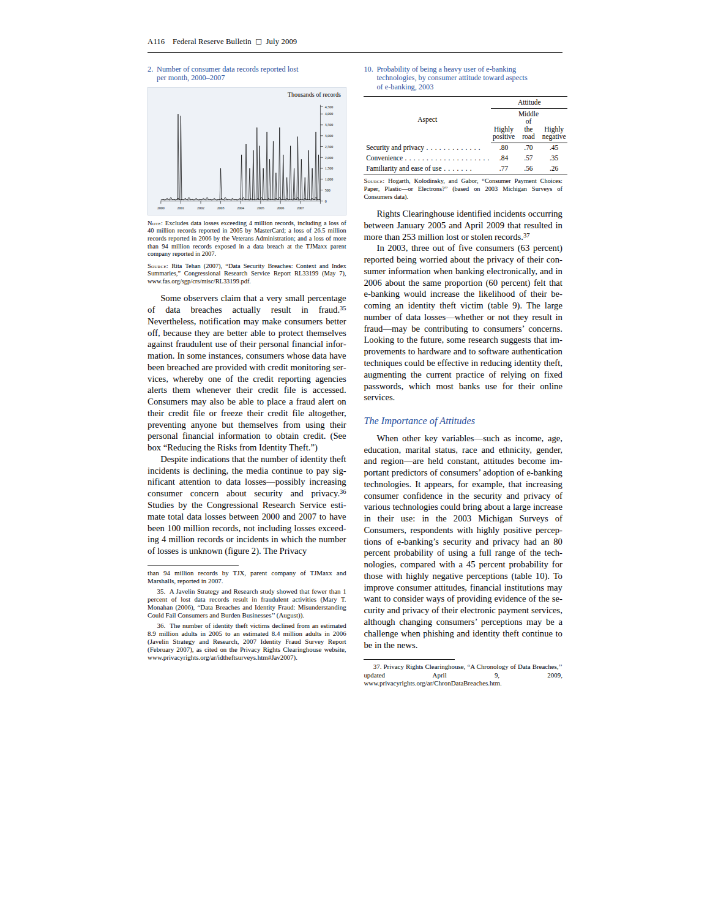A116 Federal Reserve Bulletin □ July 2009
2. Number of consumer data records reported lost
per month, 2000–2007
Thousands of records
0 500 1,000 1,500 2,000 2,500 3,000 3,500 4,000 4,500 2000 2001 2002 2003 2004 2005 2006 2007
Note: Excludes data losses exceeding 4 million records, including a loss of 40 million records reported in 2005 by MasterCard; a loss of 26.5 million records reported in 2006 by the Veterans Administration; and a loss of more than 94 million records exposed in a data breach at the TJMaxx parent company reported in 2007.
Source: Rita Tehan (2007), “Data Security Breaches: Context and Index Summaries,” Congressional Research Service Report RL33199 (May 7), www.fas.org/sgp/crs/misc/RL33199.pdf.
Some observers claim that a very small percentage of data breaches actually result in fraud.35 Nevertheless, notification may make consumers better off, because they are better able to protect themselves against fraudulent use of their personal financial information. In some instances, consumers whose data have been breached are provided with credit monitoring services, whereby one of the credit reporting agencies alerts them whenever their credit file is accessed. Consumers may also be able to place a fraud alert on their credit file or freeze their credit file altogether, preventing anyone but themselves from using their personal financial information to obtain credit. (See box “Reducing the Risks from Identity Theft.”)
Despite indications that the number of identity theft incidents is declining, the media continue to pay significant attention to data losses—possibly increasing consumer concern about security and privacy.36 Studies by the Congressional Research Service estimate total data losses between 2000 and 2007 to have been 100 million records, not including losses exceeding 4 million records or incidents in which the number of losses is unknown (figure 2). The Privacy
than 94 million records by TJX, parent company of TJMaxx and Marshalls, reported in 2007.
35. A Javelin Strategy and Research study showed that fewer than 1 percent of lost data records result in fraudulent activities (Mary T. Monahan (2006), “Data Breaches and Identity Fraud: Misunderstanding Could Fail Consumers and Burden Businesses’’ (August)).
36. The number of identity theft victims declined from an estimated 8.9 million adults in 2005 to an estimated 8.4 million adults in 2006 (Javelin Strategy and Research, 2007 Identity Fraud Survey Report (February 2007), as cited on the Privacy Rights Clearinghouse website, www.privacyrights.org/ar/idtheftsurveys.htm#Jav2007).
10. Probability of being a heavy user of e-banking
technologies, by consumer attitude toward aspects
of e-banking, 2003
| Aspect | Attitude |
| --- | --- |
| Highly positive | Middle of the road | Highly negative |
| Security and privacy . . . . . . . . . . . . . | .80 | .70 | .45 |
| Convenience . . . . . . . . . . . . . . . . . . . . | .84 | .57 | .35 |
| Familiarity and ease of use . . . . . . . | .77 | .56 | .26 |
Source: Hogarth, Kolodinsky, and Gabor, “Consumer Payment Choices: Paper, Plastic—or Electrons?” (based on 2003 Michigan Surveys of Consumers data).
Rights Clearinghouse identified incidents occurring between January 2005 and April 2009 that resulted in more than 253 million lost or stolen records.37
In 2003, three out of five consumers (63 percent) reported being worried about the privacy of their consumer information when banking electronically, and in 2006 about the same proportion (60 percent) felt that e-banking would increase the likelihood of their becoming an identity theft victim (table 9). The large number of data losses—whether or not they result in fraud—may be contributing to consumers’ concerns. Looking to the future, some research suggests that improvements to hardware and to software authentication techniques could be effective in reducing identity theft, augmenting the current practice of relying on fixed passwords, which most banks use for their online services.
The Importance of Attitudes
When other key variables—such as income, age, education, marital status, race and ethnicity, gender, and region—are held constant, attitudes become important predictors of consumers’ adoption of e-banking technologies. It appears, for example, that increasing consumer confidence in the security and privacy of various technologies could bring about a large increase in their use: in the 2003 Michigan Surveys of Consumers, respondents with highly positive perceptions of e-banking’s security and privacy had an 80 percent probability of using a full range of the technologies, compared with a 45 percent probability for those with highly negative perceptions (table 10). To improve consumer attitudes, financial institutions may want to consider ways of providing evidence of the security and privacy of their electronic payment services, although changing consumers’ perceptions may be a challenge when phishing and identity theft continue to be in the news.
37. Privacy Rights Clearinghouse, “A Chronology of Data Breaches,’’ updated April 9, 2009, www.privacyrights.org/ar/ChronDataBreaches.htm.